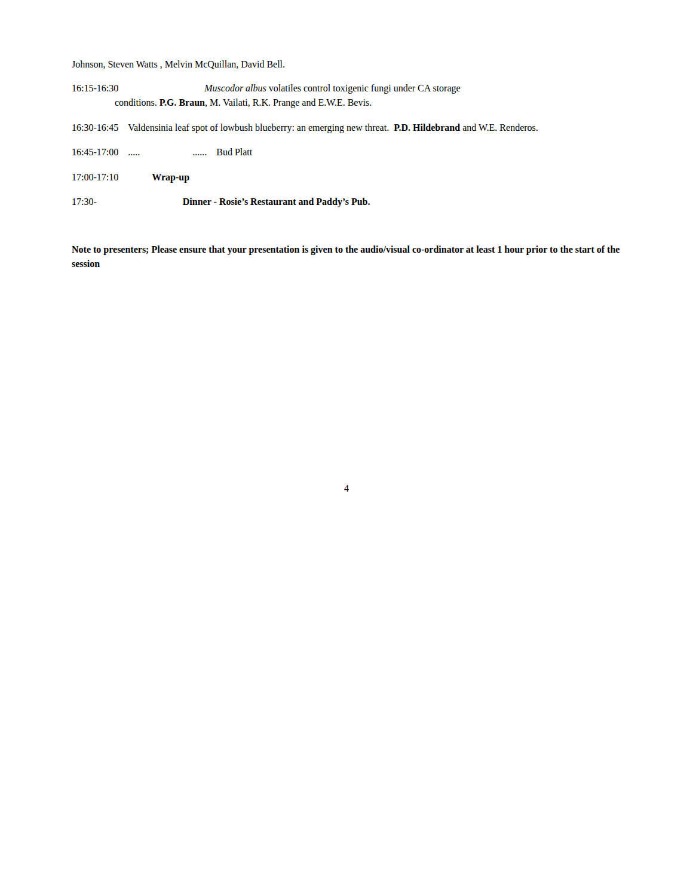Johnson, Steven Watts , Melvin McQuillan, David Bell.
16:15-16:30 Muscodor albus volatiles control toxigenic fungi under CA storage conditions. P.G. Braun, M. Vailati, R.K. Prange and E.W.E. Bevis.
16:30-16:45 Valdensinia leaf spot of lowbush blueberry: an emerging new threat. P.D. Hildebrand and W.E. Renderos.
16:45-17:00 ..... ...... Bud Platt
17:00-17:10 Wrap-up
17:30- Dinner - Rosie’s Restaurant and Paddy’s Pub.
Note to presenters; Please ensure that your presentation is given to the audio/visual co-ordinator at least 1 hour prior to the start of the session
4